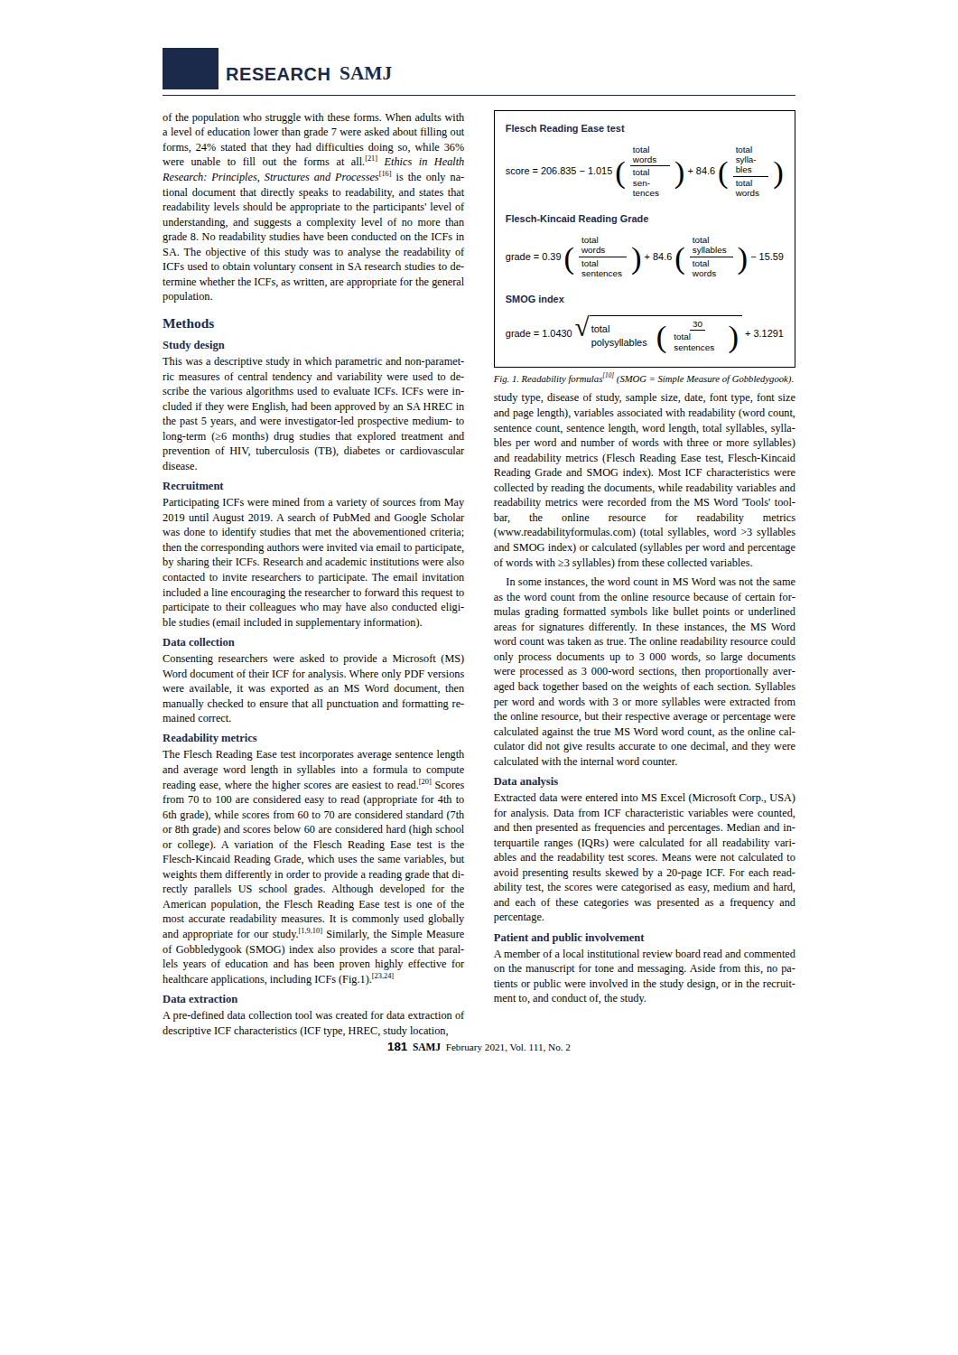RESEARCH
SAMJ
of the population who struggle with these forms. When adults with a level of education lower than grade 7 were asked about filling out forms, 24% stated that they had difficulties doing so, while 36% were unable to fill out the forms at all.[21] Ethics in Health Research: Principles, Structures and Processes[16] is the only national document that directly speaks to readability, and states that readability levels should be appropriate to the participants' level of understanding, and suggests a complexity level of no more than grade 8. No readability studies have been conducted on the ICFs in SA. The objective of this study was to analyse the readability of ICFs used to obtain voluntary consent in SA research studies to determine whether the ICFs, as written, are appropriate for the general population.
Methods
Study design
This was a descriptive study in which parametric and non-parametric measures of central tendency and variability were used to describe the various algorithms used to evaluate ICFs. ICFs were included if they were English, had been approved by an SA HREC in the past 5 years, and were investigator-led prospective medium- to long-term (≥6 months) drug studies that explored treatment and prevention of HIV, tuberculosis (TB), diabetes or cardiovascular disease.
Recruitment
Participating ICFs were mined from a variety of sources from May 2019 until August 2019. A search of PubMed and Google Scholar was done to identify studies that met the abovementioned criteria; then the corresponding authors were invited via email to participate, by sharing their ICFs. Research and academic institutions were also contacted to invite researchers to participate. The email invitation included a line encouraging the researcher to forward this request to participate to their colleagues who may have also conducted eligible studies (email included in supplementary information).
Data collection
Consenting researchers were asked to provide a Microsoft (MS) Word document of their ICF for analysis. Where only PDF versions were available, it was exported as an MS Word document, then manually checked to ensure that all punctuation and formatting remained correct.
Readability metrics
The Flesch Reading Ease test incorporates average sentence length and average word length in syllables into a formula to compute reading ease, where the higher scores are easiest to read.[20] Scores from 70 to 100 are considered easy to read (appropriate for 4th to 6th grade), while scores from 60 to 70 are considered standard (7th or 8th grade) and scores below 60 are considered hard (high school or college). A variation of the Flesch Reading Ease test is the Flesch-Kincaid Reading Grade, which uses the same variables, but weights them differently in order to provide a reading grade that directly parallels US school grades. Although developed for the American population, the Flesch Reading Ease test is one of the most accurate readability measures. It is commonly used globally and appropriate for our study.[1,9,10] Similarly, the Simple Measure of Gobbledygook (SMOG) index also provides a score that parallels years of education and has been proven highly effective for healthcare applications, including ICFs (Fig.1).[23,24]
Data extraction
A pre-defined data collection tool was created for data extraction of descriptive ICF characteristics (ICF type, HREC, study location,
Flesch Reading Ease test
score = 206.835 − 1.015 ( total words total sentences ) + 84.6 ( total syllables total words )
Flesch-Kincaid Reading Grade
grade = 0.39 ( total words total sentences ) + 84.6 ( total syllables total words ) − 15.59
SMOG index
grade = 1.0430 √ total polysyllables ( 30 total sentences ) + 3.1291
Fig. 1. Readability formulas[10] (SMOG = Simple Measure of Gobbledygook).
study type, disease of study, sample size, date, font type, font size and page length), variables associated with readability (word count, sentence count, sentence length, word length, total syllables, syllables per word and number of words with three or more syllables) and readability metrics (Flesch Reading Ease test, Flesch-Kincaid Reading Grade and SMOG index). Most ICF characteristics were collected by reading the documents, while readability variables and readability metrics were recorded from the MS Word 'Tools' toolbar, the online resource for readability metrics (www.readabilityformulas.com) (total syllables, word >3 syllables and SMOG index) or calculated (syllables per word and percentage of words with ≥3 syllables) from these collected variables.
In some instances, the word count in MS Word was not the same as the word count from the online resource because of certain formulas grading formatted symbols like bullet points or underlined areas for signatures differently. In these instances, the MS Word word count was taken as true. The online readability resource could only process documents up to 3 000 words, so large documents were processed as 3 000-word sections, then proportionally averaged back together based on the weights of each section. Syllables per word and words with 3 or more syllables were extracted from the online resource, but their respective average or percentage were calculated against the true MS Word word count, as the online calculator did not give results accurate to one decimal, and they were calculated with the internal word counter.
Data analysis
Extracted data were entered into MS Excel (Microsoft Corp., USA) for analysis. Data from ICF characteristic variables were counted, and then presented as frequencies and percentages. Median and interquartile ranges (IQRs) were calculated for all readability variables and the readability test scores. Means were not calculated to avoid presenting results skewed by a 20-page ICF. For each readability test, the scores were categorised as easy, medium and hard, and each of these categories was presented as a frequency and percentage.
Patient and public involvement
A member of a local institutional review board read and commented on the manuscript for tone and messaging. Aside from this, no patients or public were involved in the study design, or in the recruitment to, and conduct of, the study.
181 SAMJ February 2021, Vol. 111, No. 2